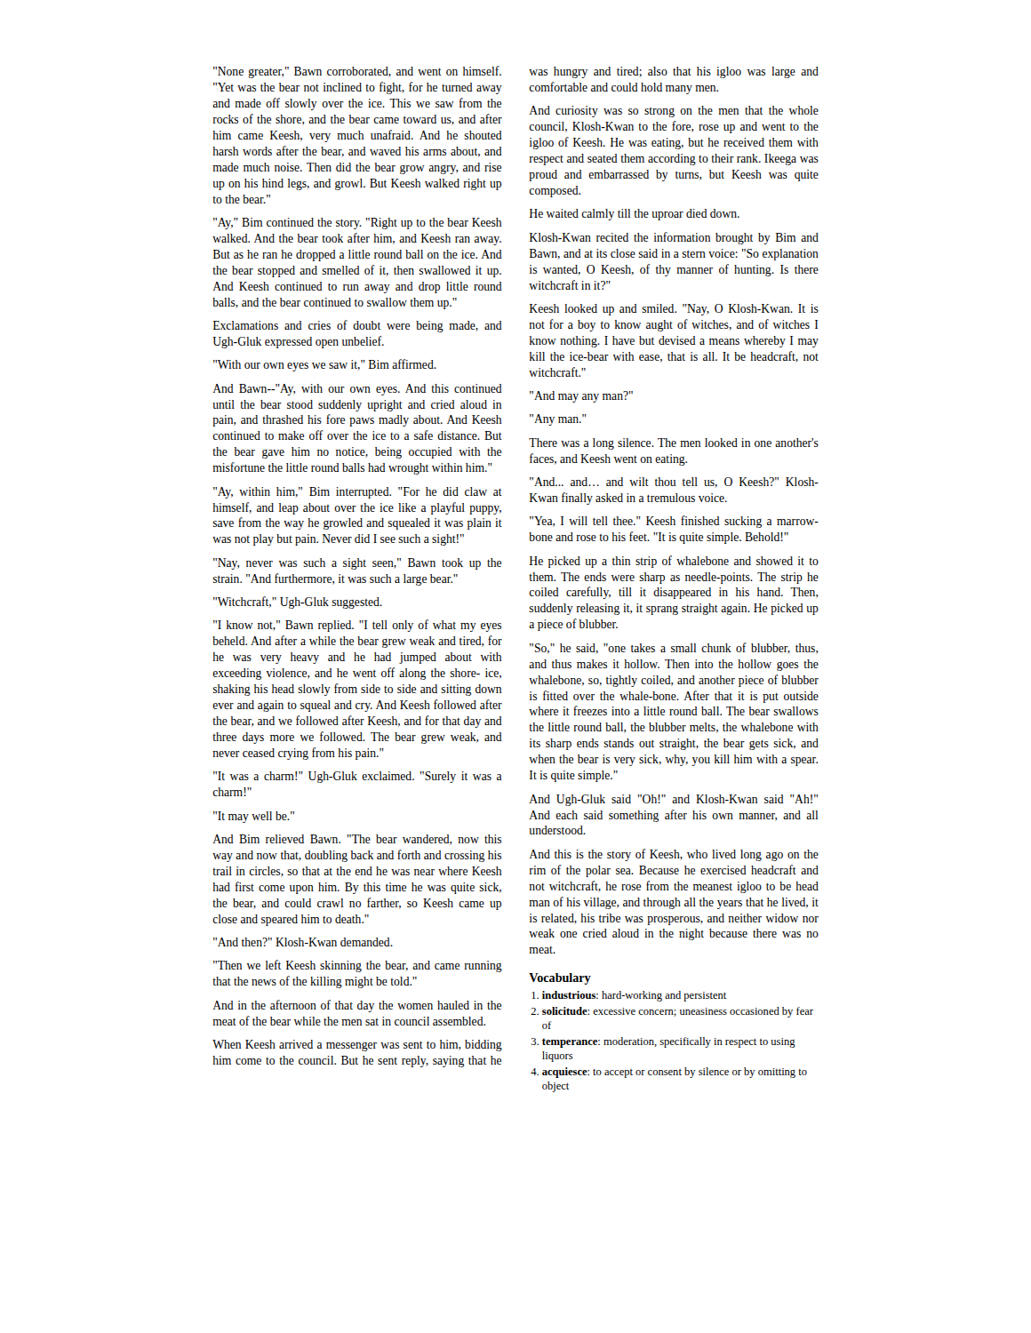"None greater," Bawn corroborated, and went on himself. "Yet was the bear not inclined to fight, for he turned away and made off slowly over the ice. This we saw from the rocks of the shore, and the bear came toward us, and after him came Keesh, very much unafraid. And he shouted harsh words after the bear, and waved his arms about, and made much noise. Then did the bear grow angry, and rise up on his hind legs, and growl. But Keesh walked right up to the bear."
"Ay," Bim continued the story. "Right up to the bear Keesh walked. And the bear took after him, and Keesh ran away. But as he ran he dropped a little round ball on the ice. And the bear stopped and smelled of it, then swallowed it up. And Keesh continued to run away and drop little round balls, and the bear continued to swallow them up."
Exclamations and cries of doubt were being made, and Ugh-Gluk expressed open unbelief.
"With our own eyes we saw it," Bim affirmed.
And Bawn--"Ay, with our own eyes. And this continued until the bear stood suddenly upright and cried aloud in pain, and thrashed his fore paws madly about. And Keesh continued to make off over the ice to a safe distance. But the bear gave him no notice, being occupied with the misfortune the little round balls had wrought within him."
"Ay, within him," Bim interrupted. "For he did claw at himself, and leap about over the ice like a playful puppy, save from the way he growled and squealed it was plain it was not play but pain. Never did I see such a sight!"
"Nay, never was such a sight seen," Bawn took up the strain. "And furthermore, it was such a large bear."
"Witchcraft," Ugh-Gluk suggested.
"I know not," Bawn replied. "I tell only of what my eyes beheld. And after a while the bear grew weak and tired, for he was very heavy and he had jumped about with exceeding violence, and he went off along the shore- ice, shaking his head slowly from side to side and sitting down ever and again to squeal and cry. And Keesh followed after the bear, and we followed after Keesh, and for that day and three days more we followed. The bear grew weak, and never ceased crying from his pain."
"It was a charm!" Ugh-Gluk exclaimed. "Surely it was a charm!"
"It may well be."
And Bim relieved Bawn. "The bear wandered, now this way and now that, doubling back and forth and crossing his trail in circles, so that at the end he was near where Keesh had first come upon him. By this time he was quite sick, the bear, and could crawl no farther, so Keesh came up close and speared him to death."
"And then?" Klosh-Kwan demanded.
"Then we left Keesh skinning the bear, and came running that the news of the killing might be told."
And in the afternoon of that day the women hauled in the meat of the bear while the men sat in council assembled.
When Keesh arrived a messenger was sent to him, bidding him come to the council. But he sent reply, saying that he was hungry and tired; also that his igloo was large and comfortable and could hold many men.
And curiosity was so strong on the men that the whole council, Klosh-Kwan to the fore, rose up and went to the igloo of Keesh. He was eating, but he received them with respect and seated them according to their rank. Ikeega was proud and embarrassed by turns, but Keesh was quite composed.
He waited calmly till the uproar died down.
Klosh-Kwan recited the information brought by Bim and Bawn, and at its close said in a stern voice: "So explanation is wanted, O Keesh, of thy manner of hunting. Is there witchcraft in it?"
Keesh looked up and smiled. "Nay, O Klosh-Kwan. It is not for a boy to know aught of witches, and of witches I know nothing. I have but devised a means whereby I may kill the ice-bear with ease, that is all. It be headcraft, not witchcraft."
"And may any man?"
"Any man."
There was a long silence. The men looked in one another's faces, and Keesh went on eating.
"And... and… and wilt thou tell us, O Keesh?" Klosh-Kwan finally asked in a tremulous voice.
"Yea, I will tell thee." Keesh finished sucking a marrow-bone and rose to his feet. "It is quite simple. Behold!"
He picked up a thin strip of whalebone and showed it to them. The ends were sharp as needle-points. The strip he coiled carefully, till it disappeared in his hand. Then, suddenly releasing it, it sprang straight again. He picked up a piece of blubber.
"So," he said, "one takes a small chunk of blubber, thus, and thus makes it hollow. Then into the hollow goes the whalebone, so, tightly coiled, and another piece of blubber is fitted over the whale-bone. After that it is put outside where it freezes into a little round ball. The bear swallows the little round ball, the blubber melts, the whalebone with its sharp ends stands out straight, the bear gets sick, and when the bear is very sick, why, you kill him with a spear. It is quite simple."
And Ugh-Gluk said "Oh!" and Klosh-Kwan said "Ah!" And each said something after his own manner, and all understood.
And this is the story of Keesh, who lived long ago on the rim of the polar sea. Because he exercised headcraft and not witchcraft, he rose from the meanest igloo to be head man of his village, and through all the years that he lived, it is related, his tribe was prosperous, and neither widow nor weak one cried aloud in the night because there was no meat.
Vocabulary
industrious: hard-working and persistent
solicitude: excessive concern; uneasiness occasioned by fear of
temperance: moderation, specifically in respect to using liquors
acquiesce: to accept or consent by silence or by omitting to object